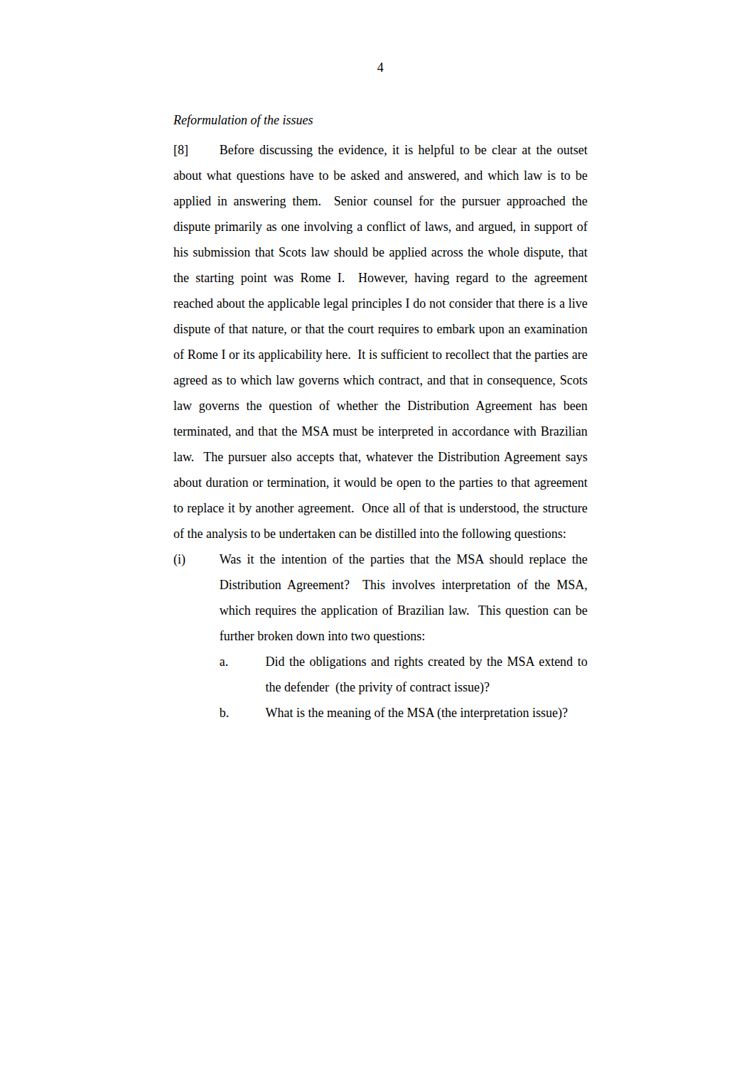4
Reformulation of the issues
[8] Before discussing the evidence, it is helpful to be clear at the outset about what questions have to be asked and answered, and which law is to be applied in answering them. Senior counsel for the pursuer approached the dispute primarily as one involving a conflict of laws, and argued, in support of his submission that Scots law should be applied across the whole dispute, that the starting point was Rome I. However, having regard to the agreement reached about the applicable legal principles I do not consider that there is a live dispute of that nature, or that the court requires to embark upon an examination of Rome I or its applicability here. It is sufficient to recollect that the parties are agreed as to which law governs which contract, and that in consequence, Scots law governs the question of whether the Distribution Agreement has been terminated, and that the MSA must be interpreted in accordance with Brazilian law. The pursuer also accepts that, whatever the Distribution Agreement says about duration or termination, it would be open to the parties to that agreement to replace it by another agreement. Once all of that is understood, the structure of the analysis to be undertaken can be distilled into the following questions:
(i) Was it the intention of the parties that the MSA should replace the Distribution Agreement? This involves interpretation of the MSA, which requires the application of Brazilian law. This question can be further broken down into two questions:
a. Did the obligations and rights created by the MSA extend to the defender (the privity of contract issue)?
b. What is the meaning of the MSA (the interpretation issue)?